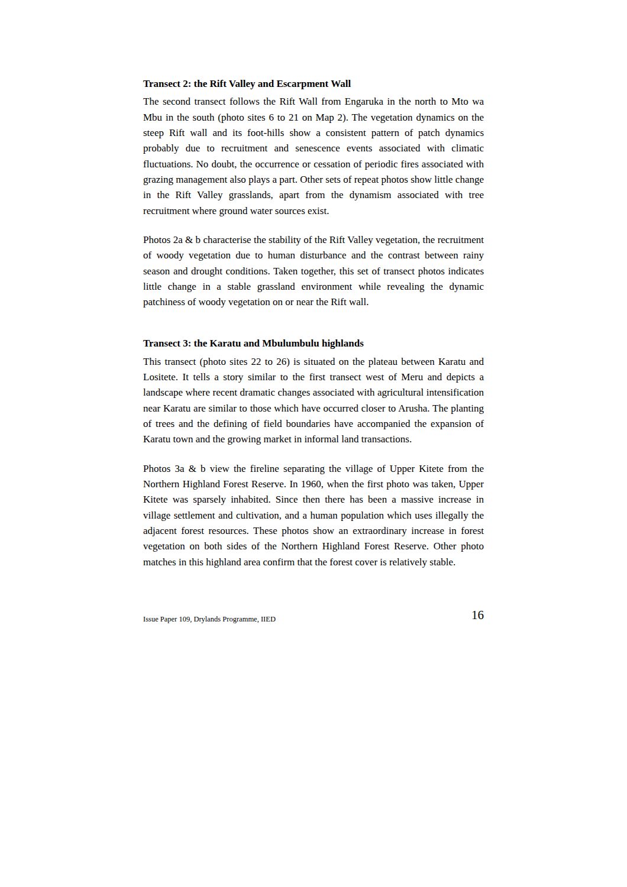Transect 2: the Rift Valley and Escarpment Wall
The second transect follows the Rift Wall from Engaruka in the north to Mto wa Mbu in the south (photo sites 6 to 21 on Map 2). The vegetation dynamics on the steep Rift wall and its foot-hills show a consistent pattern of patch dynamics probably due to recruitment and senescence events associated with climatic fluctuations. No doubt, the occurrence or cessation of periodic fires associated with grazing management also plays a part. Other sets of repeat photos show little change in the Rift Valley grasslands, apart from the dynamism associated with tree recruitment where ground water sources exist.
Photos 2a & b characterise the stability of the Rift Valley vegetation, the recruitment of woody vegetation due to human disturbance and the contrast between rainy season and drought conditions. Taken together, this set of transect photos indicates little change in a stable grassland environment while revealing the dynamic patchiness of woody vegetation on or near the Rift wall.
Transect 3: the Karatu and Mbulumbulu highlands
This transect (photo sites 22 to 26) is situated on the plateau between Karatu and Lositete. It tells a story similar to the first transect west of Meru and depicts a landscape where recent dramatic changes associated with agricultural intensification near Karatu are similar to those which have occurred closer to Arusha. The planting of trees and the defining of field boundaries have accompanied the expansion of Karatu town and the growing market in informal land transactions.
Photos 3a & b view the fireline separating the village of Upper Kitete from the Northern Highland Forest Reserve. In 1960, when the first photo was taken, Upper Kitete was sparsely inhabited. Since then there has been a massive increase in village settlement and cultivation, and a human population which uses illegally the adjacent forest resources. These photos show an extraordinary increase in forest vegetation on both sides of the Northern Highland Forest Reserve. Other photo matches in this highland area confirm that the forest cover is relatively stable.
Issue Paper 109, Drylands Programme, IIED
16